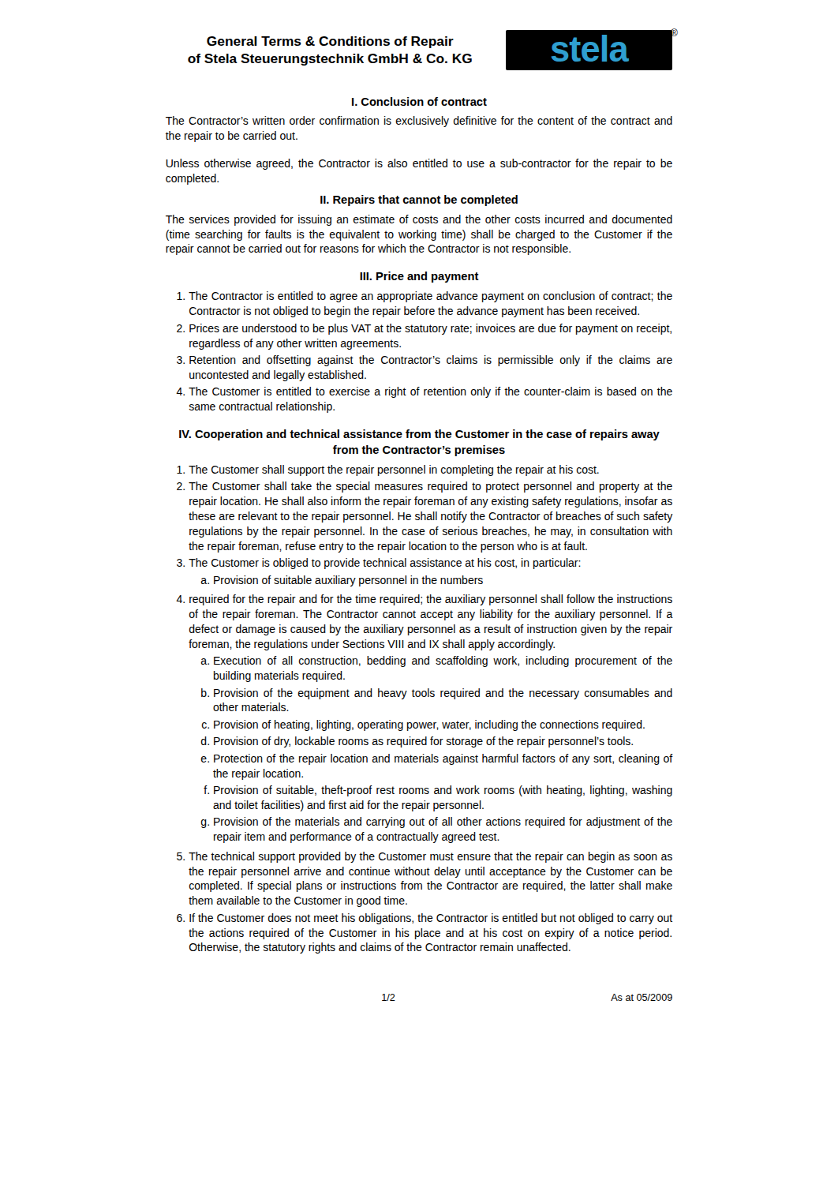General Terms & Conditions of Repair
of Stela Steuerungstechnik GmbH & Co. KG
®
stela
I. Conclusion of contract
The Contractor’s written order confirmation is exclusively definitive for the content of the contract and the repair to be carried out.
Unless otherwise agreed, the Contractor is also entitled to use a sub-contractor for the repair to be completed.
II. Repairs that cannot be completed
The services provided for issuing an estimate of costs and the other costs incurred and documented (time searching for faults is the equivalent to working time) shall be charged to the Customer if the repair cannot be carried out for reasons for which the Contractor is not responsible.
III. Price and payment
The Contractor is entitled to agree an appropriate advance payment on conclusion of contract; the Contractor is not obliged to begin the repair before the advance payment has been received.
Prices are understood to be plus VAT at the statutory rate; invoices are due for payment on receipt, regardless of any other written agreements.
Retention and offsetting against the Contractor’s claims is permissible only if the claims are uncontested and legally established.
The Customer is entitled to exercise a right of retention only if the counter-claim is based on the same contractual relationship.
IV. Cooperation and technical assistance from the Customer in the case of repairs away from the Contractor’s premises
The Customer shall support the repair personnel in completing the repair at his cost.
The Customer shall take the special measures required to protect personnel and property at the repair location. He shall also inform the repair foreman of any existing safety regulations, insofar as these are relevant to the repair personnel. He shall notify the Contractor of breaches of such safety regulations by the repair personnel. In the case of serious breaches, he may, in consultation with the repair foreman, refuse entry to the repair location to the person who is at fault.
The Customer is obliged to provide technical assistance at his cost, in particular:
Provision of suitable auxiliary personnel in the numbers
required for the repair and for the time required; the auxiliary personnel shall follow the instructions of the repair foreman. The Contractor cannot accept any liability for the auxiliary personnel. If a defect or damage is caused by the auxiliary personnel as a result of instruction given by the repair foreman, the regulations under Sections VIII and IX shall apply accordingly.
Execution of all construction, bedding and scaffolding work, including procurement of the building materials required.
Provision of the equipment and heavy tools required and the necessary consumables and other materials.
Provision of heating, lighting, operating power, water, including the connections required.
Provision of dry, lockable rooms as required for storage of the repair personnel’s tools.
Protection of the repair location and materials against harmful factors of any sort, cleaning of the repair location.
Provision of suitable, theft-proof rest rooms and work rooms (with heating, lighting, washing and toilet facilities) and first aid for the repair personnel.
Provision of the materials and carrying out of all other actions required for adjustment of the repair item and performance of a contractually agreed test.
The technical support provided by the Customer must ensure that the repair can begin as soon as the repair personnel arrive and continue without delay until acceptance by the Customer can be completed. If special plans or instructions from the Contractor are required, the latter shall make them available to the Customer in good time.
If the Customer does not meet his obligations, the Contractor is entitled but not obliged to carry out the actions required of the Customer in his place and at his cost on expiry of a notice period. Otherwise, the statutory rights and claims of the Contractor remain unaffected.
1/2
As at 05/2009